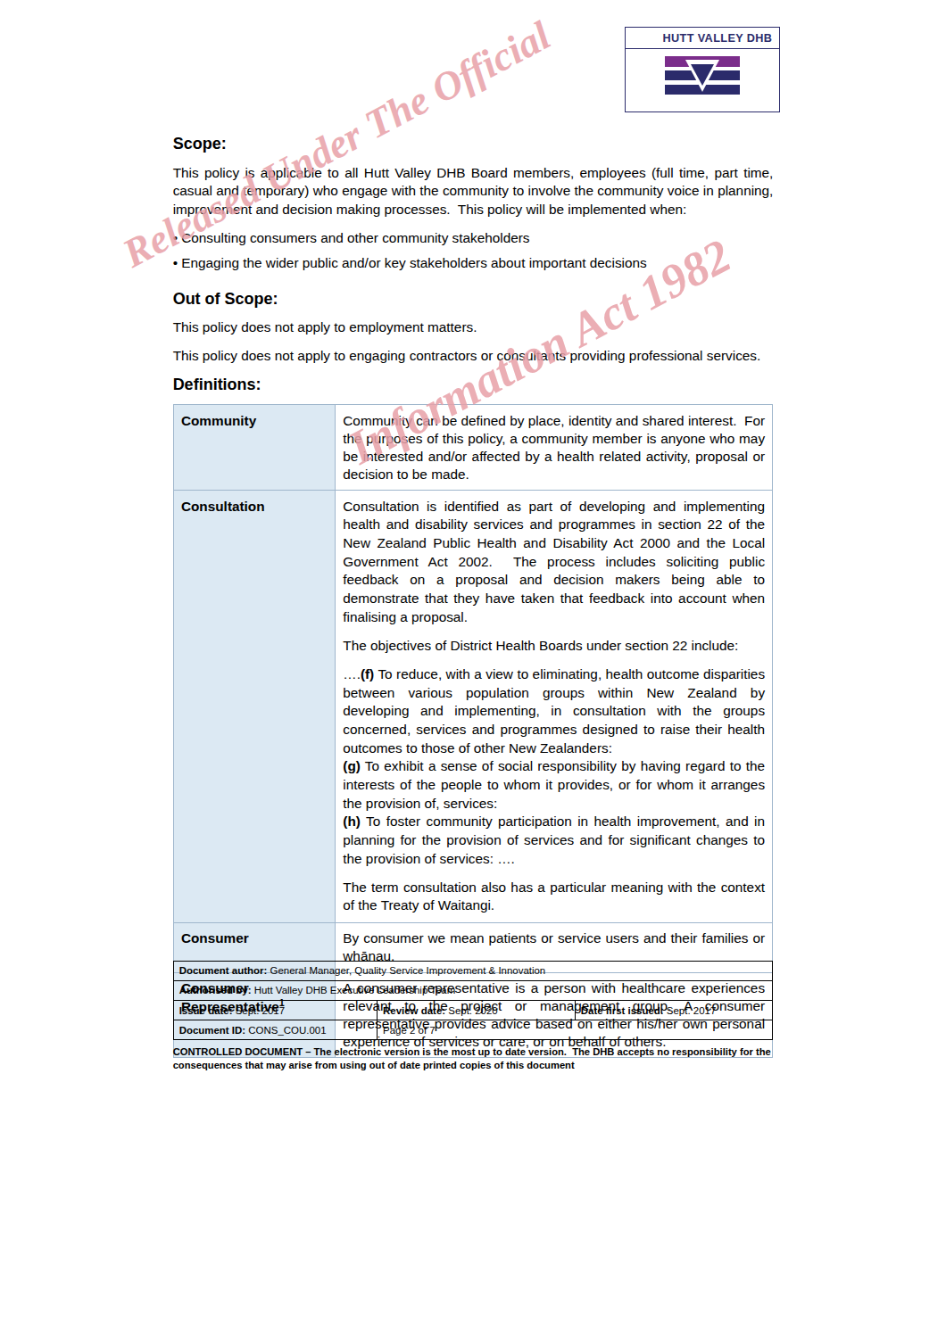HUTT VALLEY DHB
Scope:
This policy is applicable to all Hutt Valley DHB Board members, employees (full time, part time, casual and temporary) who engage with the community to involve the community voice in planning, improvement and decision making processes. This policy will be implemented when:
• Consulting consumers and other community stakeholders
• Engaging the wider public and/or key stakeholders about important decisions
Out of Scope:
This policy does not apply to employment matters.
This policy does not apply to engaging contractors or consultants providing professional services.
Definitions:
| Community | Community can be defined by place, identity and shared interest. For the purposes of this policy, a community member is anyone who may be interested and/or affected by a health related activity, proposal or decision to be made. |
| Consultation | Consultation is identified as part of developing and implementing health and disability services and programmes in section 22 of the New Zealand Public Health and Disability Act 2000 and the Local Government Act 2002. The process includes soliciting public feedback on a proposal and decision makers being able to demonstrate that they have taken that feedback into account when finalising a proposal. The objectives of District Health Boards under section 22 include: …. (f) To reduce, with a view to eliminating, health outcome disparities between various population groups within New Zealand by developing and implementing, in consultation with the groups concerned, services and programmes designed to raise their health outcomes to those of other New Zealanders: (g) To exhibit a sense of social responsibility by having regard to the interests of the people to whom it provides, or for whom it arranges the provision of, services: (h) To foster community participation in health improvement, and in planning for the provision of services and for significant changes to the provision of services: …. The term consultation also has a particular meaning with the context of the Treaty of Waitangi. |
| Consumer | By consumer we mean patients or service users and their families or whānau. |
| Consumer Representative 1 | A consumer representative is a person with healthcare experiences relevant to the project or management group. A consumer representative provides advice based on either his/her own personal experience of services or care, or on behalf of others. |
| Document author: General Manager, Quality Service Improvement & Innovation |
| Authorised by: Hutt Valley DHB Executive Leadership Team |
| Issue date: Sept. 2017 | Review date: Sept. 2020 | Date first issued: Sept. 2017 |
| Document ID: CONS_COU.001 | Page 2 of 7 |
CONTROLLED DOCUMENT – The electronic version is the most up to date version. The DHB accepts no responsibility for the consequences that may arise from using out of date printed copies of this document
Released Under The Official
Information Act 1982